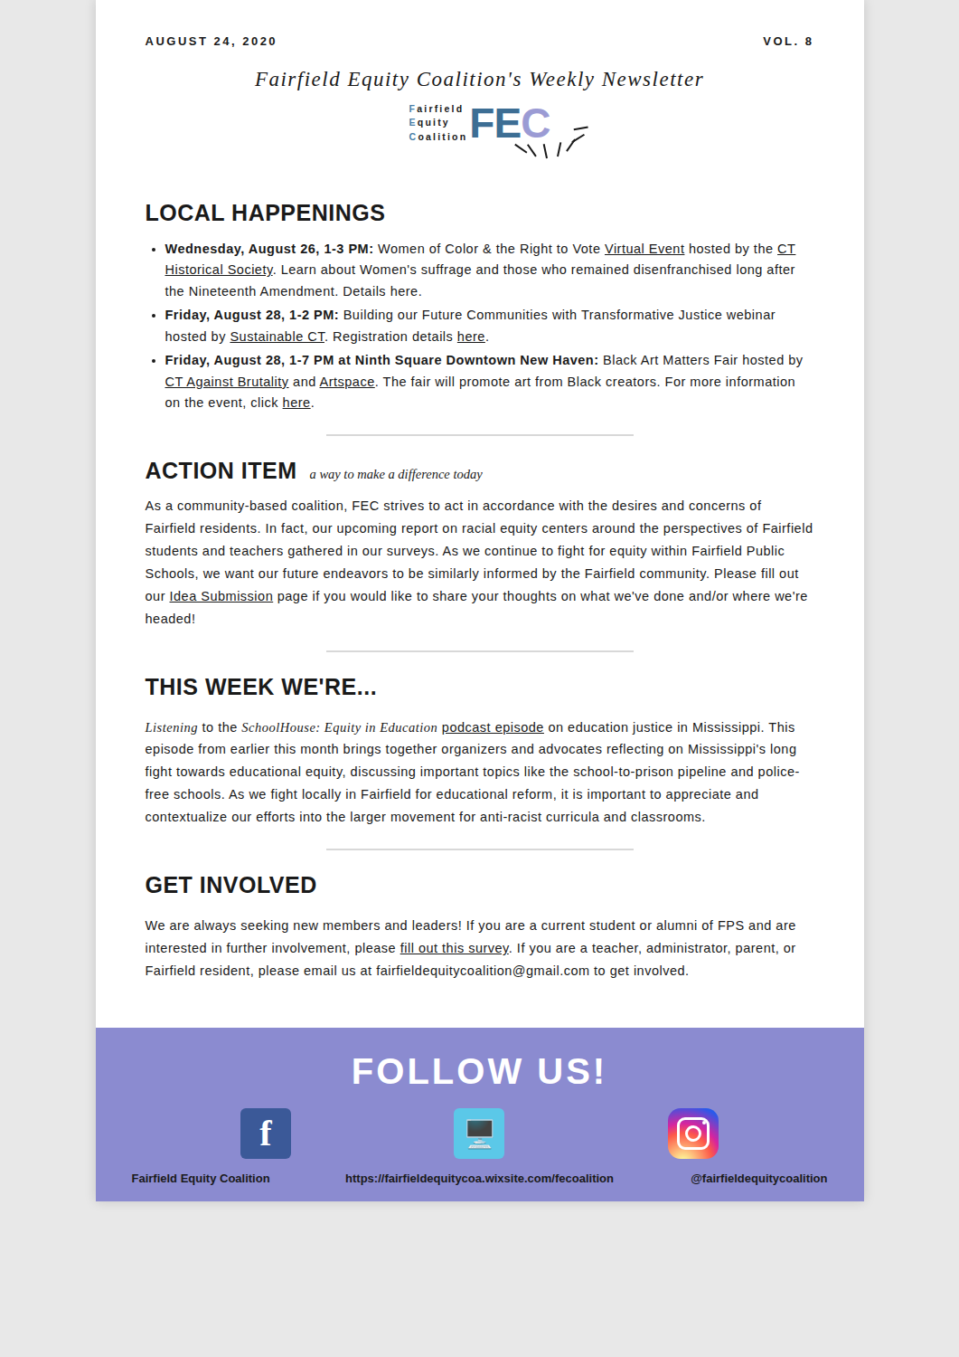AUGUST 24, 2020 VOL. 8
Fairfield Equity Coalition's Weekly Newsletter
Fairfield
Equity
Coalition FEC
LOCAL HAPPENINGS
Wednesday, August 26, 1-3 PM: Women of Color & the Right to Vote Virtual Event hosted by the CT Historical Society. Learn about Women's suffrage and those who remained disenfranchised long after the Nineteenth Amendment. Details here.
Friday, August 28, 1-2 PM: Building our Future Communities with Transformative Justice webinar hosted by Sustainable CT. Registration details here.
Friday, August 28, 1-7 PM at Ninth Square Downtown New Haven: Black Art Matters Fair hosted by CT Against Brutality and Artspace. The fair will promote art from Black creators. For more information on the event, click here.
ACTION ITEM
a way to make a difference today
As a community-based coalition, FEC strives to act in accordance with the desires and concerns of Fairfield residents. In fact, our upcoming report on racial equity centers around the perspectives of Fairfield students and teachers gathered in our surveys. As we continue to fight for equity within Fairfield Public Schools, we want our future endeavors to be similarly informed by the Fairfield community. Please fill out our Idea Submission page if you would like to share your thoughts on what we've done and/or where we're headed!
THIS WEEK WE'RE...
Listening to the SchoolHouse: Equity in Education podcast episode on education justice in Mississippi. This episode from earlier this month brings together organizers and advocates reflecting on Mississippi's long fight towards educational equity, discussing important topics like the school-to-prison pipeline and police-free schools. As we fight locally in Fairfield for educational reform, it is important to appreciate and contextualize our efforts into the larger movement for anti-racist curricula and classrooms.
GET INVOLVED
We are always seeking new members and leaders! If you are a current student or alumni of FPS and are interested in further involvement, please fill out this survey. If you are a teacher, administrator, parent, or Fairfield resident, please email us at fairfieldequitycoalition@gmail.com to get involved.
FOLLOW US!
f
🖥️
Fairfield Equity Coalition https://fairfieldequitycoa.wixsite.com/fecoalition @fairfieldequitycoalition